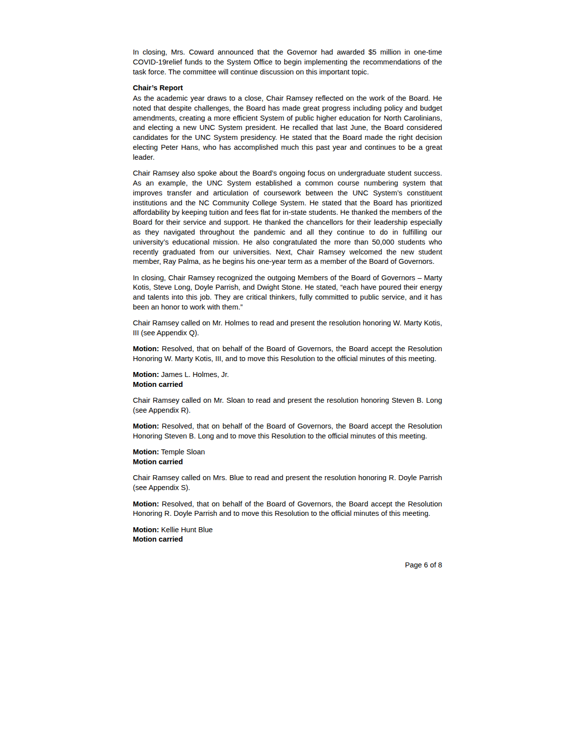In closing, Mrs. Coward announced that the Governor had awarded $5 million in one-time COVID-19relief funds to the System Office to begin implementing the recommendations of the task force. The committee will continue discussion on this important topic.
Chair’s Report
As the academic year draws to a close, Chair Ramsey reflected on the work of the Board. He noted that despite challenges, the Board has made great progress including policy and budget amendments, creating a more efficient System of public higher education for North Carolinians, and electing a new UNC System president. He recalled that last June, the Board considered candidates for the UNC System presidency. He stated that the Board made the right decision electing Peter Hans, who has accomplished much this past year and continues to be a great leader.
Chair Ramsey also spoke about the Board’s ongoing focus on undergraduate student success. As an example, the UNC System established a common course numbering system that improves transfer and articulation of coursework between the UNC System’s constituent institutions and the NC Community College System. He stated that the Board has prioritized affordability by keeping tuition and fees flat for in-state students. He thanked the members of the Board for their service and support. He thanked the chancellors for their leadership especially as they navigated throughout the pandemic and all they continue to do in fulfilling our university’s educational mission. He also congratulated the more than 50,000 students who recently graduated from our universities. Next, Chair Ramsey welcomed the new student member, Ray Palma, as he begins his one-year term as a member of the Board of Governors.
In closing, Chair Ramsey recognized the outgoing Members of the Board of Governors – Marty Kotis, Steve Long, Doyle Parrish, and Dwight Stone. He stated, “each have poured their energy and talents into this job. They are critical thinkers, fully committed to public service, and it has been an honor to work with them.”
Chair Ramsey called on Mr. Holmes to read and present the resolution honoring W. Marty Kotis, III (see Appendix Q).
Motion: Resolved, that on behalf of the Board of Governors, the Board accept the Resolution Honoring W. Marty Kotis, III, and to move this Resolution to the official minutes of this meeting.
Motion: James L. Holmes, Jr.
Motion carried
Chair Ramsey called on Mr. Sloan to read and present the resolution honoring Steven B. Long (see Appendix R).
Motion: Resolved, that on behalf of the Board of Governors, the Board accept the Resolution Honoring Steven B. Long and to move this Resolution to the official minutes of this meeting.
Motion: Temple Sloan
Motion carried
Chair Ramsey called on Mrs. Blue to read and present the resolution honoring R. Doyle Parrish (see Appendix S).
Motion: Resolved, that on behalf of the Board of Governors, the Board accept the Resolution Honoring R. Doyle Parrish and to move this Resolution to the official minutes of this meeting.
Motion: Kellie Hunt Blue
Motion carried
Page 6 of 8